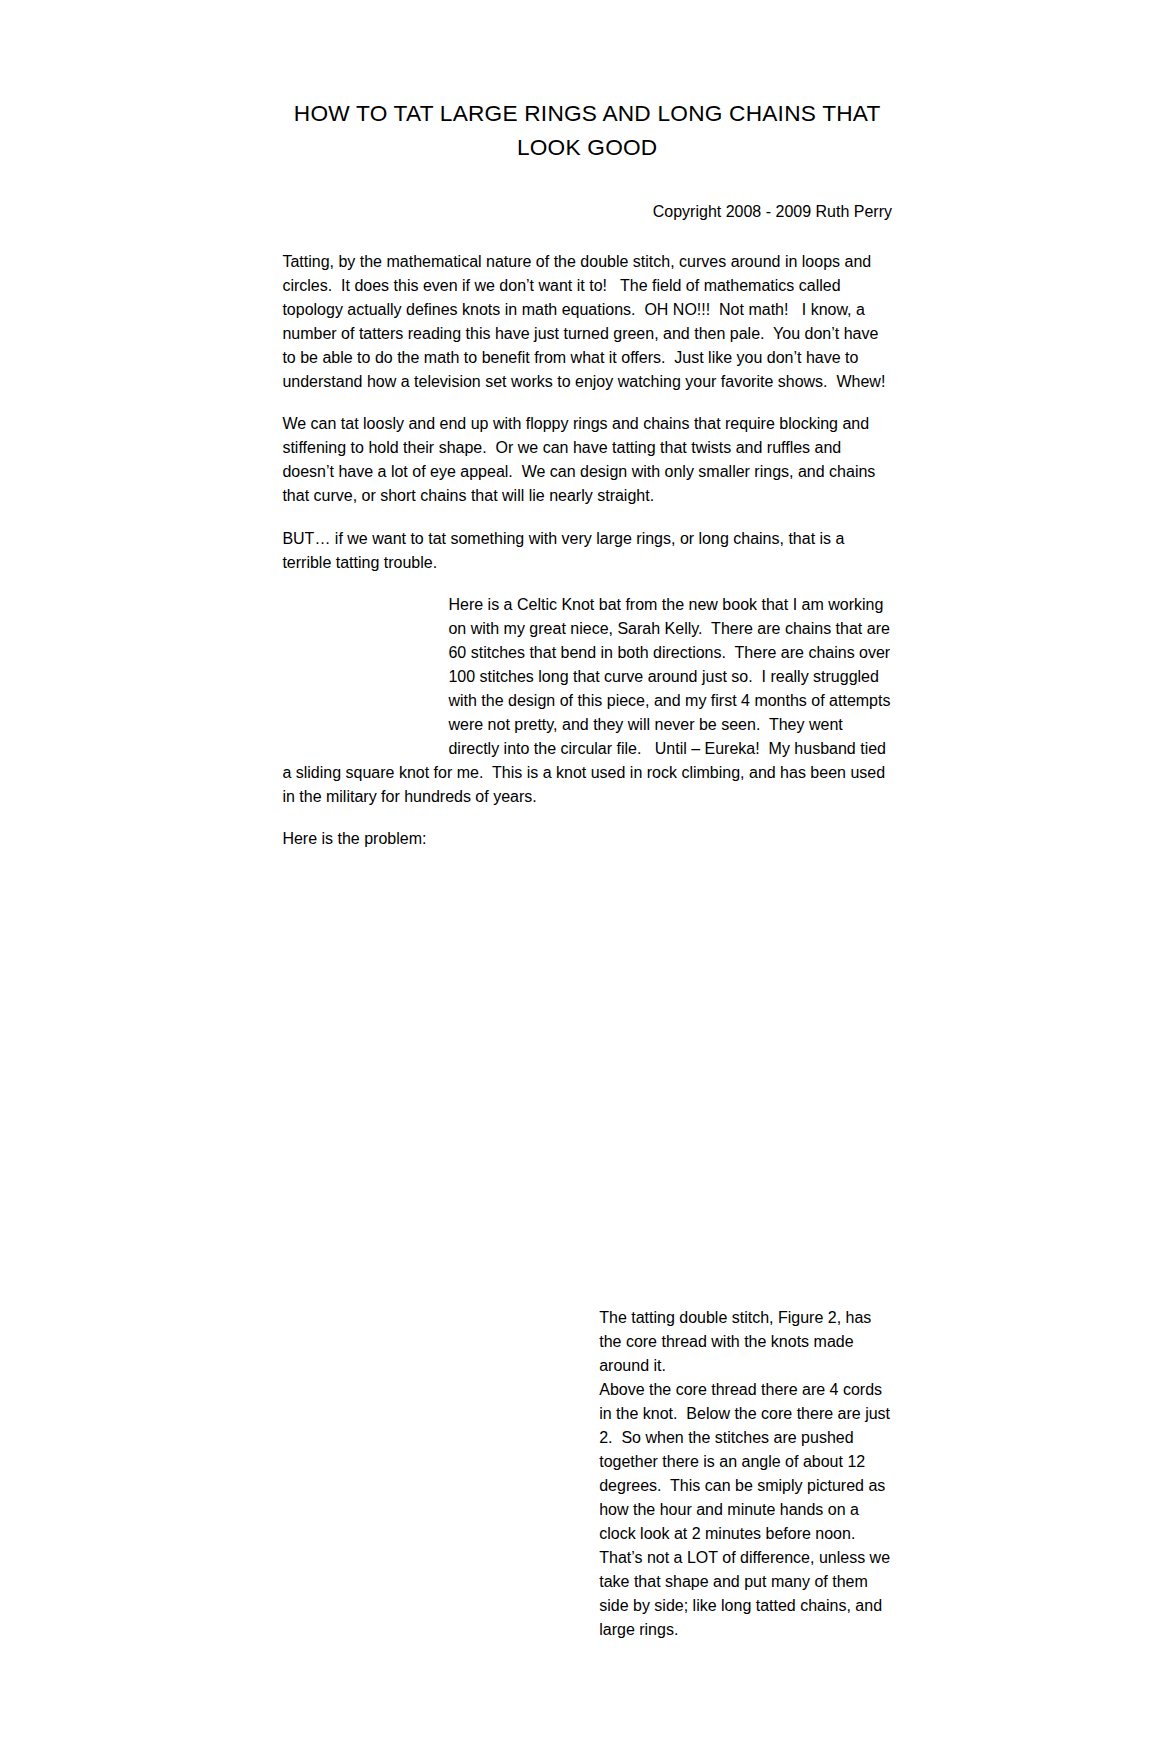HOW TO TAT LARGE RINGS AND LONG CHAINS THAT LOOK GOOD
Copyright 2008 - 2009 Ruth Perry
Tatting, by the mathematical nature of the double stitch, curves around in loops and circles. It does this even if we don’t want it to! The field of mathematics called topology actually defines knots in math equations. OH NO!!! Not math! I know, a number of tatters reading this have just turned green, and then pale. You don’t have to be able to do the math to benefit from what it offers. Just like you don’t have to understand how a television set works to enjoy watching your favorite shows. Whew!
We can tat loosly and end up with floppy rings and chains that require blocking and stiffening to hold their shape. Or we can have tatting that twists and ruffles and doesn’t have a lot of eye appeal. We can design with only smaller rings, and chains that curve, or short chains that will lie nearly straight.
BUT… if we want to tat something with very large rings, or long chains, that is a terrible tatting trouble.
Here is a Celtic Knot bat from the new book that I am working on with my great niece, Sarah Kelly. There are chains that are 60 stitches that bend in both directions. There are chains over 100 stitches long that curve around just so. I really struggled with the design of this piece, and my first 4 months of attempts were not pretty, and they will never be seen. They went directly into the circular file. Until – Eureka! My husband tied a sliding square knot for me. This is a knot used in rock climbing, and has been used in the military for hundreds of years.
Here is the problem:
The tatting double stitch, Figure 2, has the core thread with the knots made around it.
Above the core thread there are 4 cords in the knot. Below the core there are just 2. So when the stitches are pushed together there is an angle of about 12 degrees. This can be smiply pictured as how the hour and minute hands on a clock look at 2 minutes before noon. That’s not a LOT of difference, unless we take that shape and put many of them side by side; like long tatted chains, and large rings.